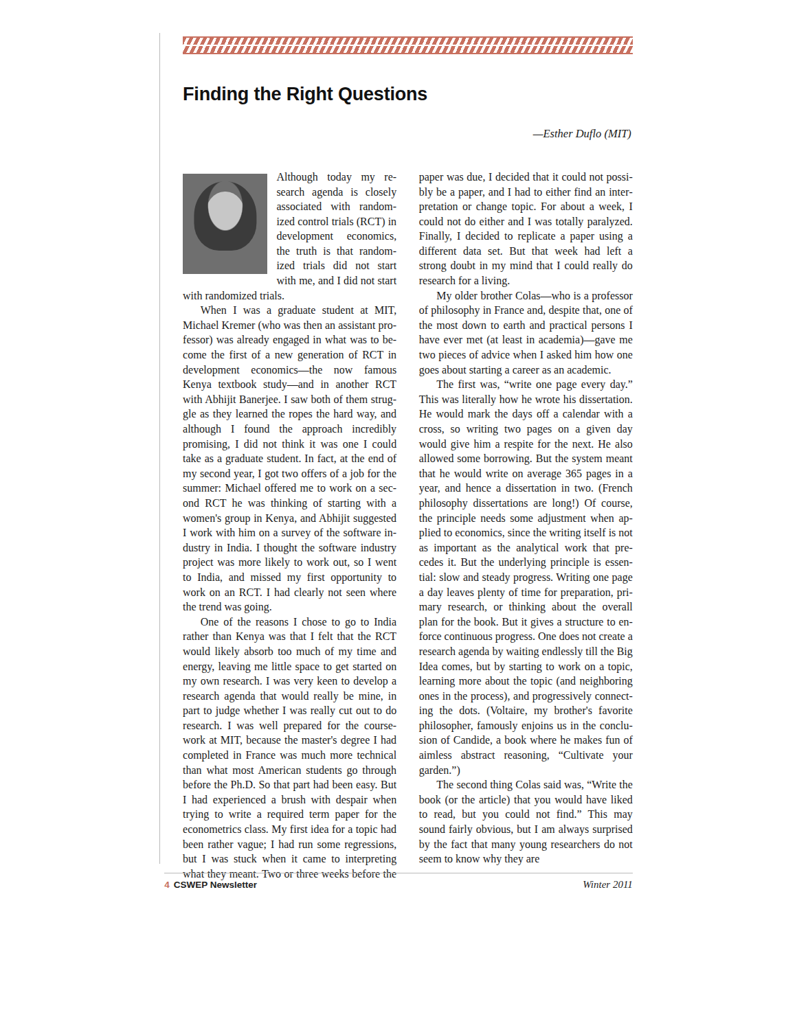Finding the Right Questions
—Esther Duflo (MIT)
Although today my research agenda is closely associated with randomized control trials (RCT) in development economics, the truth is that randomized trials did not start with me, and I did not start with randomized trials.
When I was a graduate student at MIT, Michael Kremer (who was then an assistant professor) was already engaged in what was to become the first of a new generation of RCT in development economics—the now famous Kenya textbook study—and in another RCT with Abhijit Banerjee. I saw both of them struggle as they learned the ropes the hard way, and although I found the approach incredibly promising, I did not think it was one I could take as a graduate student. In fact, at the end of my second year, I got two offers of a job for the summer: Michael offered me to work on a second RCT he was thinking of starting with a women's group in Kenya, and Abhijit suggested I work with him on a survey of the software industry in India. I thought the software industry project was more likely to work out, so I went to India, and missed my first opportunity to work on an RCT. I had clearly not seen where the trend was going.
One of the reasons I chose to go to India rather than Kenya was that I felt that the RCT would likely absorb too much of my time and energy, leaving me little space to get started on my own research. I was very keen to develop a research agenda that would really be mine, in part to judge whether I was really cut out to do research. I was well prepared for the coursework at MIT, because the master's degree I had completed in France was much more technical than what most American students go through before the Ph.D. So that part had been easy. But I had experienced a brush with despair when trying to write a required term paper for the econometrics class. My first idea for a topic had been rather vague; I had run some regressions, but I was stuck when it came to interpreting what they meant. Two or three weeks before the paper was due, I decided that it could not possibly be a paper, and I had to either find an interpretation or change topic. For about a week, I could not do either and I was totally paralyzed. Finally, I decided to replicate a paper using a different data set. But that week had left a strong doubt in my mind that I could really do research for a living.
My older brother Colas—who is a professor of philosophy in France and, despite that, one of the most down to earth and practical persons I have ever met (at least in academia)—gave me two pieces of advice when I asked him how one goes about starting a career as an academic.
The first was, “write one page every day.” This was literally how he wrote his dissertation. He would mark the days off a calendar with a cross, so writing two pages on a given day would give him a respite for the next. He also allowed some borrowing. But the system meant that he would write on average 365 pages in a year, and hence a dissertation in two. (French philosophy dissertations are long!) Of course, the principle needs some adjustment when applied to economics, since the writing itself is not as important as the analytical work that precedes it. But the underlying principle is essential: slow and steady progress. Writing one page a day leaves plenty of time for preparation, primary research, or thinking about the overall plan for the book. But it gives a structure to enforce continuous progress. One does not create a research agenda by waiting endlessly till the Big Idea comes, but by starting to work on a topic, learning more about the topic (and neighboring ones in the process), and progressively connecting the dots. (Voltaire, my brother's favorite philosopher, famously enjoins us in the conclusion of Candide, a book where he makes fun of aimless abstract reasoning, “Cultivate your garden.”)
The second thing Colas said was, “Write the book (or the article) that you would have liked to read, but you could not find.” This may sound fairly obvious, but I am always surprised by the fact that many young researchers do not seem to know why they are
4 CSWEP Newsletter
Winter 2011